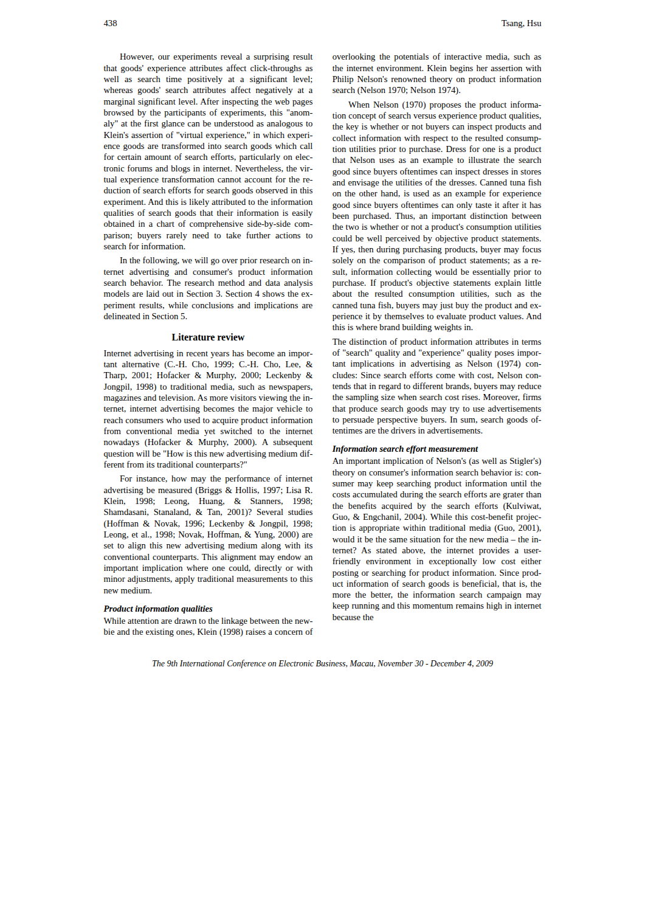438 Tsang, Hsu
However, our experiments reveal a surprising result that goods' experience attributes affect click-throughs as well as search time positively at a significant level; whereas goods' search attributes affect negatively at a marginal significant level. After inspecting the web pages browsed by the participants of experiments, this "anomaly" at the first glance can be understood as analogous to Klein's assertion of "virtual experience," in which experience goods are transformed into search goods which call for certain amount of search efforts, particularly on electronic forums and blogs in internet. Nevertheless, the virtual experience transformation cannot account for the reduction of search efforts for search goods observed in this experiment. And this is likely attributed to the information qualities of search goods that their information is easily obtained in a chart of comprehensive side-by-side comparison; buyers rarely need to take further actions to search for information.
In the following, we will go over prior research on internet advertising and consumer's product information search behavior. The research method and data analysis models are laid out in Section 3. Section 4 shows the experiment results, while conclusions and implications are delineated in Section 5.
Literature review
Internet advertising in recent years has become an important alternative (C.-H. Cho, 1999; C.-H. Cho, Lee, & Tharp, 2001; Hofacker & Murphy, 2000; Leckenby & Jongpil, 1998) to traditional media, such as newspapers, magazines and television. As more visitors viewing the internet, internet advertising becomes the major vehicle to reach consumers who used to acquire product information from conventional media yet switched to the internet nowadays (Hofacker & Murphy, 2000). A subsequent question will be "How is this new advertising medium different from its traditional counterparts?"
For instance, how may the performance of internet advertising be measured (Briggs & Hollis, 1997; Lisa R. Klein, 1998; Leong, Huang, & Stanners, 1998; Shamdasani, Stanaland, & Tan, 2001)? Several studies (Hoffman & Novak, 1996; Leckenby & Jongpil, 1998; Leong, et al., 1998; Novak, Hoffman, & Yung, 2000) are set to align this new advertising medium along with its conventional counterparts. This alignment may endow an important implication where one could, directly or with minor adjustments, apply traditional measurements to this new medium.
Product information qualities
While attention are drawn to the linkage between the newbie and the existing ones, Klein (1998) raises a concern of overlooking the potentials of interactive media, such as the internet environment. Klein begins her assertion with Philip Nelson's renowned theory on product information search (Nelson 1970; Nelson 1974).
When Nelson (1970) proposes the product information concept of search versus experience product qualities, the key is whether or not buyers can inspect products and collect information with respect to the resulted consumption utilities prior to purchase. Dress for one is a product that Nelson uses as an example to illustrate the search good since buyers oftentimes can inspect dresses in stores and envisage the utilities of the dresses. Canned tuna fish on the other hand, is used as an example for experience good since buyers oftentimes can only taste it after it has been purchased. Thus, an important distinction between the two is whether or not a product's consumption utilities could be well perceived by objective product statements. If yes, then during purchasing products, buyer may focus solely on the comparison of product statements; as a result, information collecting would be essentially prior to purchase. If product's objective statements explain little about the resulted consumption utilities, such as the canned tuna fish, buyers may just buy the product and experience it by themselves to evaluate product values. And this is where brand building weights in.
The distinction of product information attributes in terms of "search" quality and "experience" quality poses important implications in advertising as Nelson (1974) concludes: Since search efforts come with cost, Nelson contends that in regard to different brands, buyers may reduce the sampling size when search cost rises. Moreover, firms that produce search goods may try to use advertisements to persuade perspective buyers. In sum, search goods oftentimes are the drivers in advertisements.
Information search effort measurement
An important implication of Nelson's (as well as Stigler's) theory on consumer's information search behavior is: consumer may keep searching product information until the costs accumulated during the search efforts are grater than the benefits acquired by the search efforts (Kulviwat, Guo, & Engchanil, 2004). While this cost-benefit projection is appropriate within traditional media (Guo, 2001), would it be the same situation for the new media – the internet? As stated above, the internet provides a user-friendly environment in exceptionally low cost either posting or searching for product information. Since product information of search goods is beneficial, that is, the more the better, the information search campaign may keep running and this momentum remains high in internet because the
The 9th International Conference on Electronic Business, Macau, November 30 - December 4, 2009